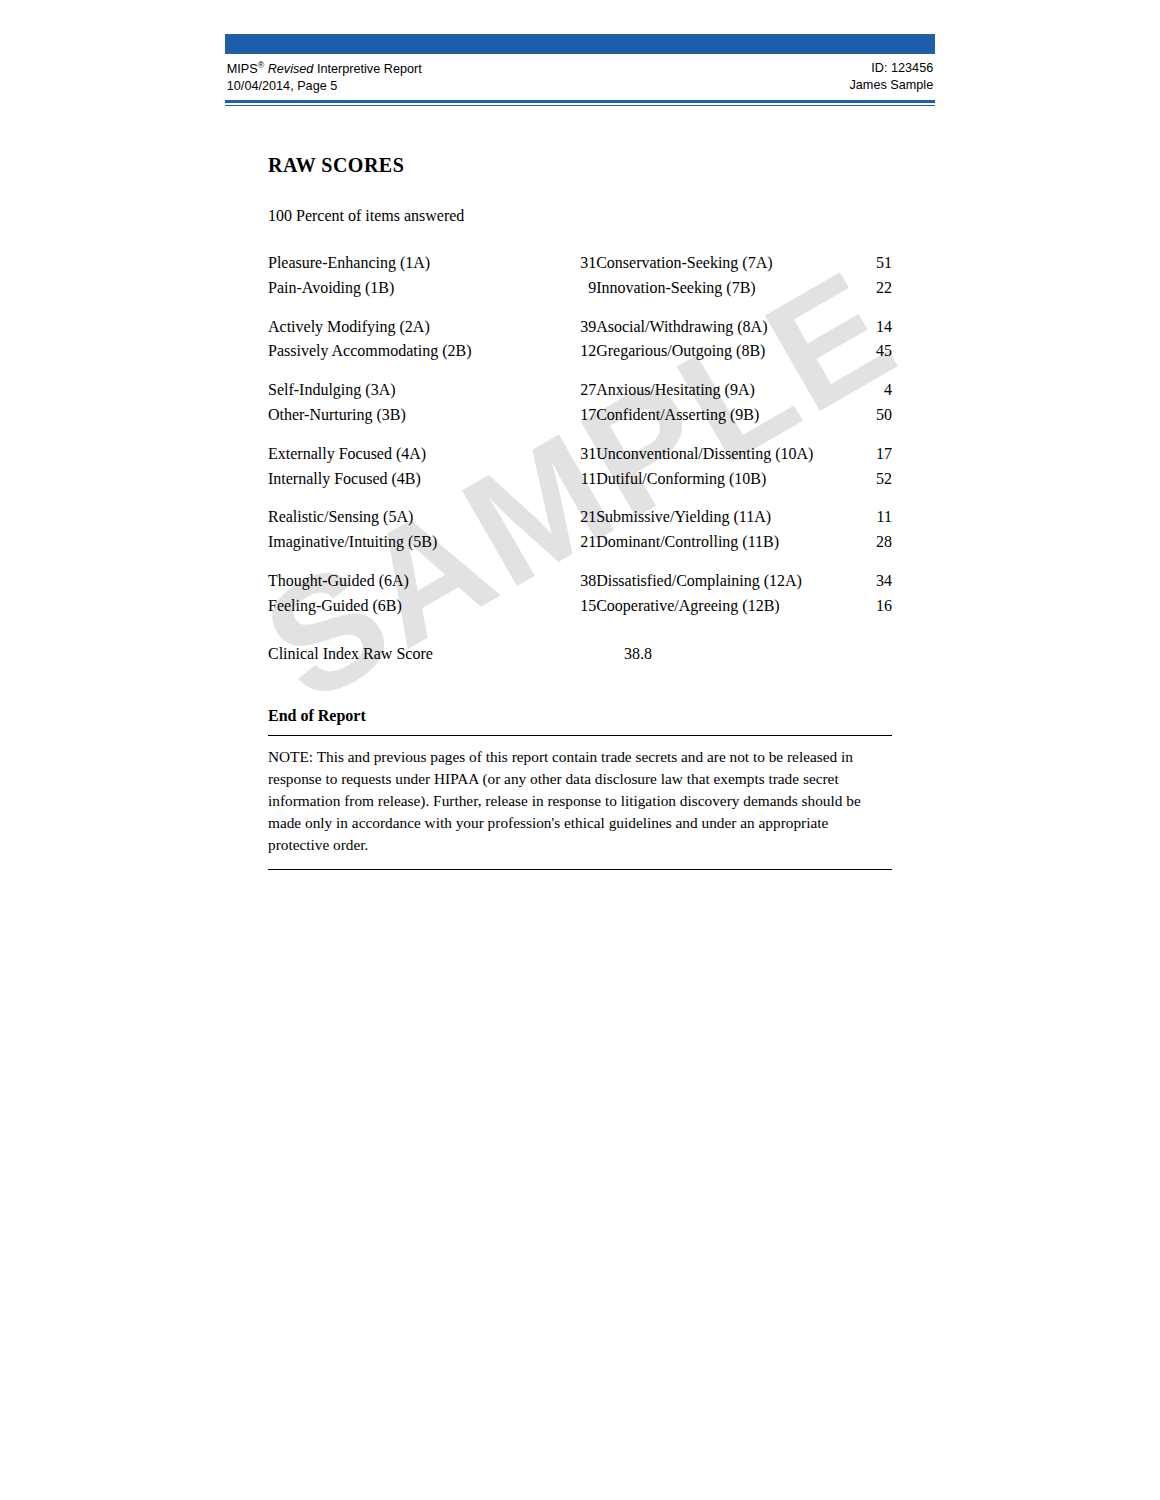MIPS® Revised Interpretive Report
10/04/2014, Page 5
ID: 123456
James Sample
SAMPLE
RAW SCORES
100 Percent of items answered
| Pleasure-Enhancing (1A) | 31 | Conservation-Seeking (7A) | 51 |
| Pain-Avoiding (1B) | 9 | Innovation-Seeking (7B) | 22 |
| Actively Modifying (2A) | 39 | Asocial/Withdrawing (8A) | 14 |
| Passively Accommodating (2B) | 12 | Gregarious/Outgoing (8B) | 45 |
| Self-Indulging (3A) | 27 | Anxious/Hesitating (9A) | 4 |
| Other-Nurturing (3B) | 17 | Confident/Asserting (9B) | 50 |
| Externally Focused (4A) | 31 | Unconventional/Dissenting (10A) | 17 |
| Internally Focused (4B) | 11 | Dutiful/Conforming (10B) | 52 |
| Realistic/Sensing (5A) | 21 | Submissive/Yielding (11A) | 11 |
| Imaginative/Intuiting (5B) | 21 | Dominant/Controlling (11B) | 28 |
| Thought-Guided (6A) | 38 | Dissatisfied/Complaining (12A) | 34 |
| Feeling-Guided (6B) | 15 | Cooperative/Agreeing (12B) | 16 |
Clinical Index Raw Score 38.8
End of Report
NOTE: This and previous pages of this report contain trade secrets and are not to be released in response to requests under HIPAA (or any other data disclosure law that exempts trade secret information from release). Further, release in response to litigation discovery demands should be made only in accordance with your profession's ethical guidelines and under an appropriate protective order.